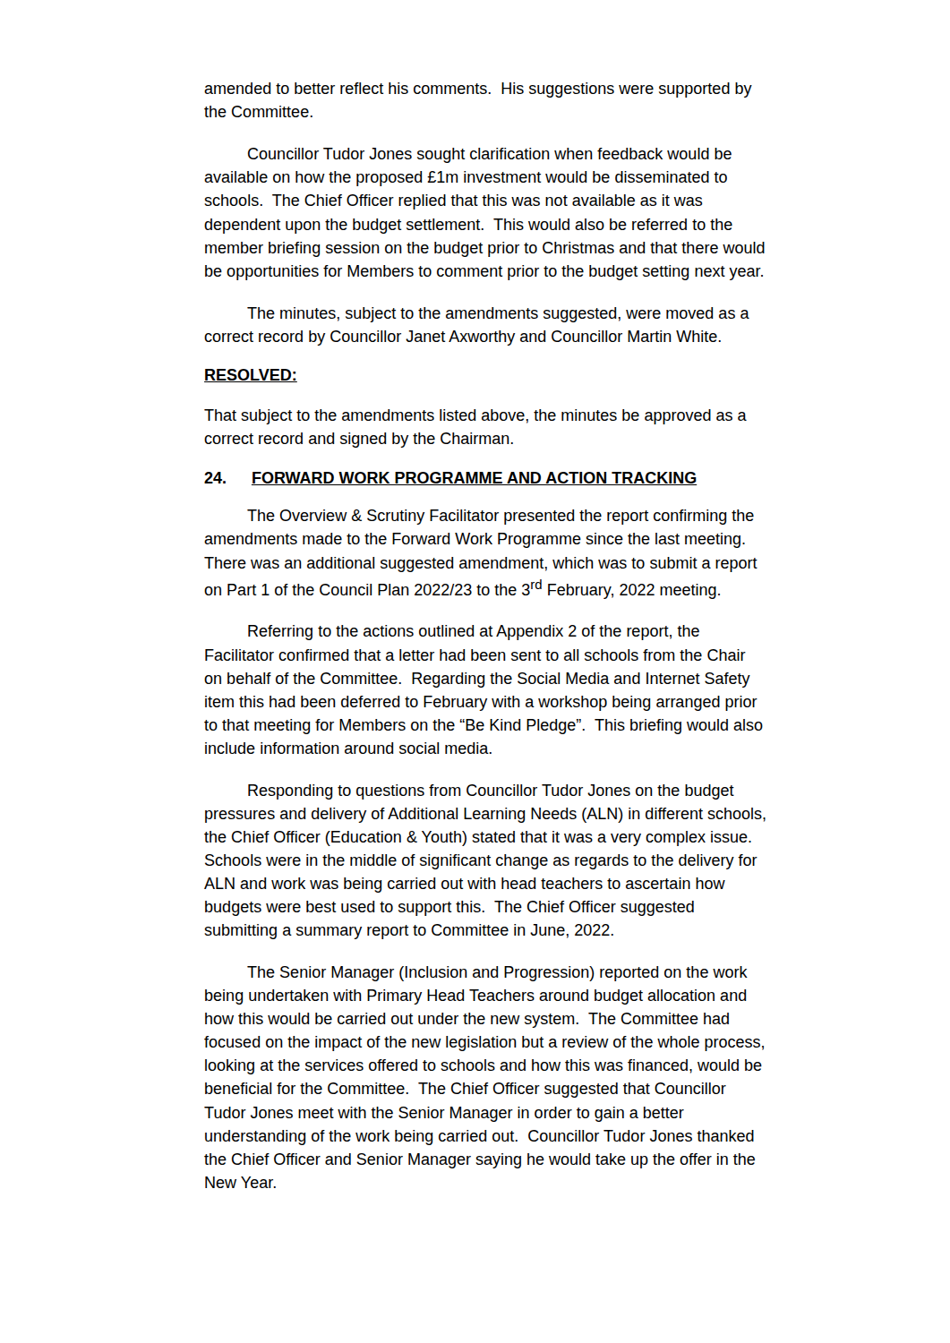amended to better reflect his comments. His suggestions were supported by the Committee.
Councillor Tudor Jones sought clarification when feedback would be available on how the proposed £1m investment would be disseminated to schools. The Chief Officer replied that this was not available as it was dependent upon the budget settlement. This would also be referred to the member briefing session on the budget prior to Christmas and that there would be opportunities for Members to comment prior to the budget setting next year.
The minutes, subject to the amendments suggested, were moved as a correct record by Councillor Janet Axworthy and Councillor Martin White.
RESOLVED:
That subject to the amendments listed above, the minutes be approved as a correct record and signed by the Chairman.
24.
FORWARD WORK PROGRAMME AND ACTION TRACKING
The Overview & Scrutiny Facilitator presented the report confirming the amendments made to the Forward Work Programme since the last meeting. There was an additional suggested amendment, which was to submit a report on Part 1 of the Council Plan 2022/23 to the 3rd February, 2022 meeting.
Referring to the actions outlined at Appendix 2 of the report, the Facilitator confirmed that a letter had been sent to all schools from the Chair on behalf of the Committee. Regarding the Social Media and Internet Safety item this had been deferred to February with a workshop being arranged prior to that meeting for Members on the “Be Kind Pledge”. This briefing would also include information around social media.
Responding to questions from Councillor Tudor Jones on the budget pressures and delivery of Additional Learning Needs (ALN) in different schools, the Chief Officer (Education & Youth) stated that it was a very complex issue. Schools were in the middle of significant change as regards to the delivery for ALN and work was being carried out with head teachers to ascertain how budgets were best used to support this. The Chief Officer suggested submitting a summary report to Committee in June, 2022.
The Senior Manager (Inclusion and Progression) reported on the work being undertaken with Primary Head Teachers around budget allocation and how this would be carried out under the new system. The Committee had focused on the impact of the new legislation but a review of the whole process, looking at the services offered to schools and how this was financed, would be beneficial for the Committee. The Chief Officer suggested that Councillor Tudor Jones meet with the Senior Manager in order to gain a better understanding of the work being carried out. Councillor Tudor Jones thanked the Chief Officer and Senior Manager saying he would take up the offer in the New Year.